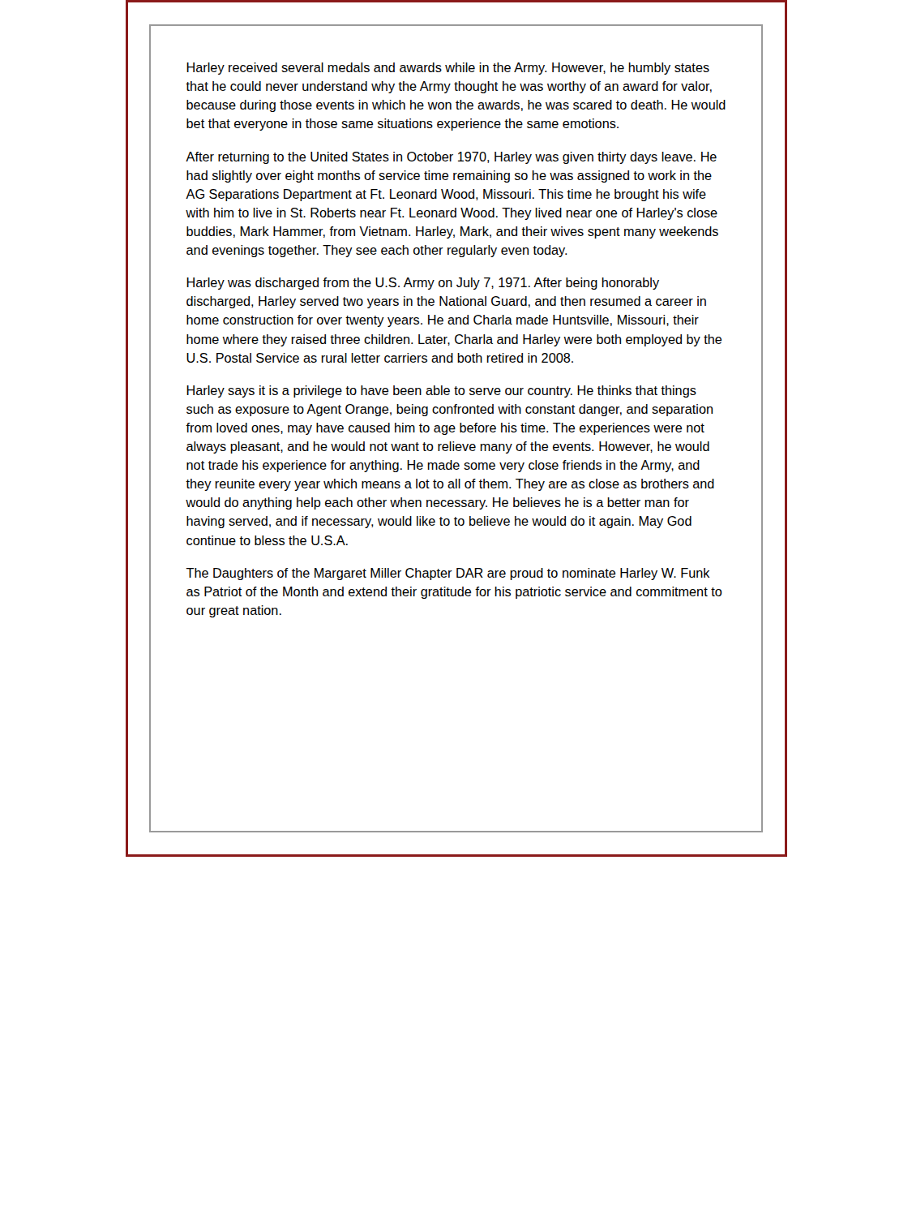Harley received several medals and awards while in the Army. However, he humbly states that he could never understand why the Army thought he was worthy of an award for valor, because during those events in which he won the awards, he was scared to death. He would bet that everyone in those same situations experience the same emotions.
After returning to the United States in October 1970, Harley was given thirty days leave. He had slightly over eight months of service time remaining so he was assigned to work in the AG Separations Department at Ft. Leonard Wood, Missouri. This time he brought his wife with him to live in St. Roberts near Ft. Leonard Wood. They lived near one of Harley's close buddies, Mark Hammer, from Vietnam. Harley, Mark, and their wives spent many weekends and evenings together. They see each other regularly even today.
Harley was discharged from the U.S. Army on July 7, 1971. After being honorably discharged, Harley served two years in the National Guard, and then resumed a career in home construction for over twenty years. He and Charla made Huntsville, Missouri, their home where they raised three children. Later, Charla and Harley were both employed by the U.S. Postal Service as rural letter carriers and both retired in 2008.
Harley says it is a privilege to have been able to serve our country. He thinks that things such as exposure to Agent Orange, being confronted with constant danger, and separation from loved ones, may have caused him to age before his time. The experiences were not always pleasant, and he would not want to relieve many of the events. However, he would not trade his experience for anything. He made some very close friends in the Army, and they reunite every year which means a lot to all of them. They are as close as brothers and would do anything help each other when necessary. He believes he is a better man for having served, and if necessary, would like to to believe he would do it again. May God continue to bless the U.S.A.
The Daughters of the Margaret Miller Chapter DAR are proud to nominate Harley W. Funk as Patriot of the Month and extend their gratitude for his patriotic service and commitment to our great nation.